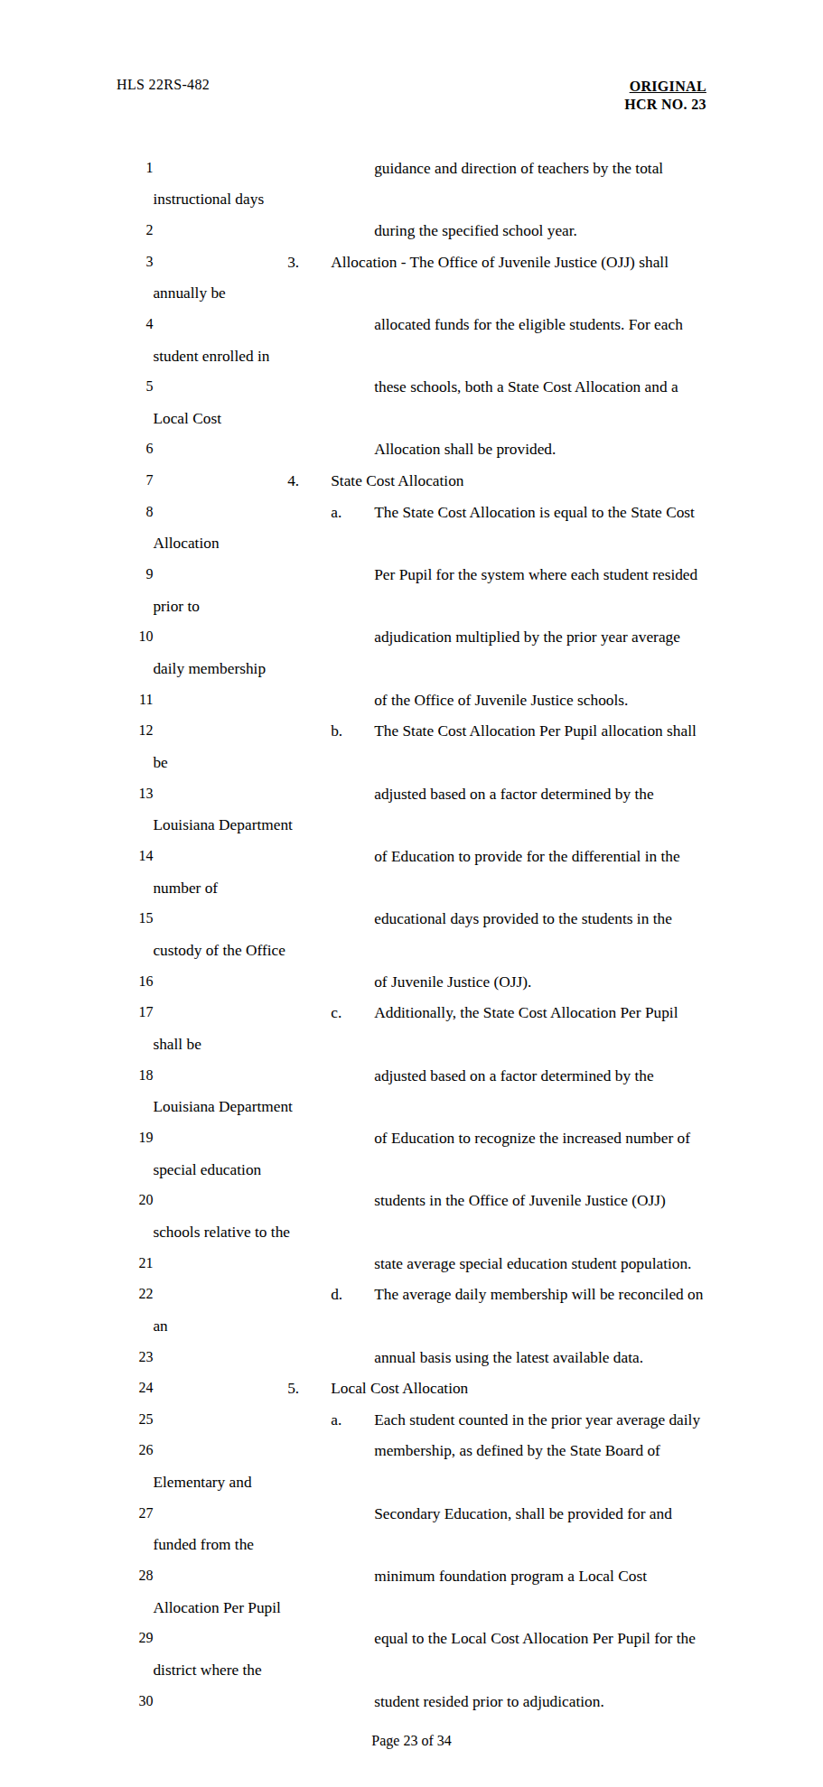HLS 22RS-482
ORIGINAL
HCR NO. 23
| 1 | guidance and direction of teachers by the total instructional days |
| 2 | during the specified school year. |
| 3 | 3. Allocation - The Office of Juvenile Justice (OJJ) shall annually be |
| 4 | allocated funds for the eligible students. For each student enrolled in |
| 5 | these schools, both a State Cost Allocation and a Local Cost |
| 6 | Allocation shall be provided. |
| 7 | 4. State Cost Allocation |
| 8 | a. The State Cost Allocation is equal to the State Cost Allocation |
| 9 | Per Pupil for the system where each student resided prior to |
| 10 | adjudication multiplied by the prior year average daily membership |
| 11 | of the Office of Juvenile Justice schools. |
| 12 | b. The State Cost Allocation Per Pupil allocation shall be |
| 13 | adjusted based on a factor determined by the Louisiana Department |
| 14 | of Education to provide for the differential in the number of |
| 15 | educational days provided to the students in the custody of the Office |
| 16 | of Juvenile Justice (OJJ). |
| 17 | c. Additionally, the State Cost Allocation Per Pupil shall be |
| 18 | adjusted based on a factor determined by the Louisiana Department |
| 19 | of Education to recognize the increased number of special education |
| 20 | students in the Office of Juvenile Justice (OJJ) schools relative to the |
| 21 | state average special education student population. |
| 22 | d. The average daily membership will be reconciled on an |
| 23 | annual basis using the latest available data. |
| 24 | 5. Local Cost Allocation |
| 25 | a. Each student counted in the prior year average daily |
| 26 | membership, as defined by the State Board of Elementary and |
| 27 | Secondary Education, shall be provided for and funded from the |
| 28 | minimum foundation program a Local Cost Allocation Per Pupil |
| 29 | equal to the Local Cost Allocation Per Pupil for the district where the |
| 30 | student resided prior to adjudication. |
Page 23 of 34